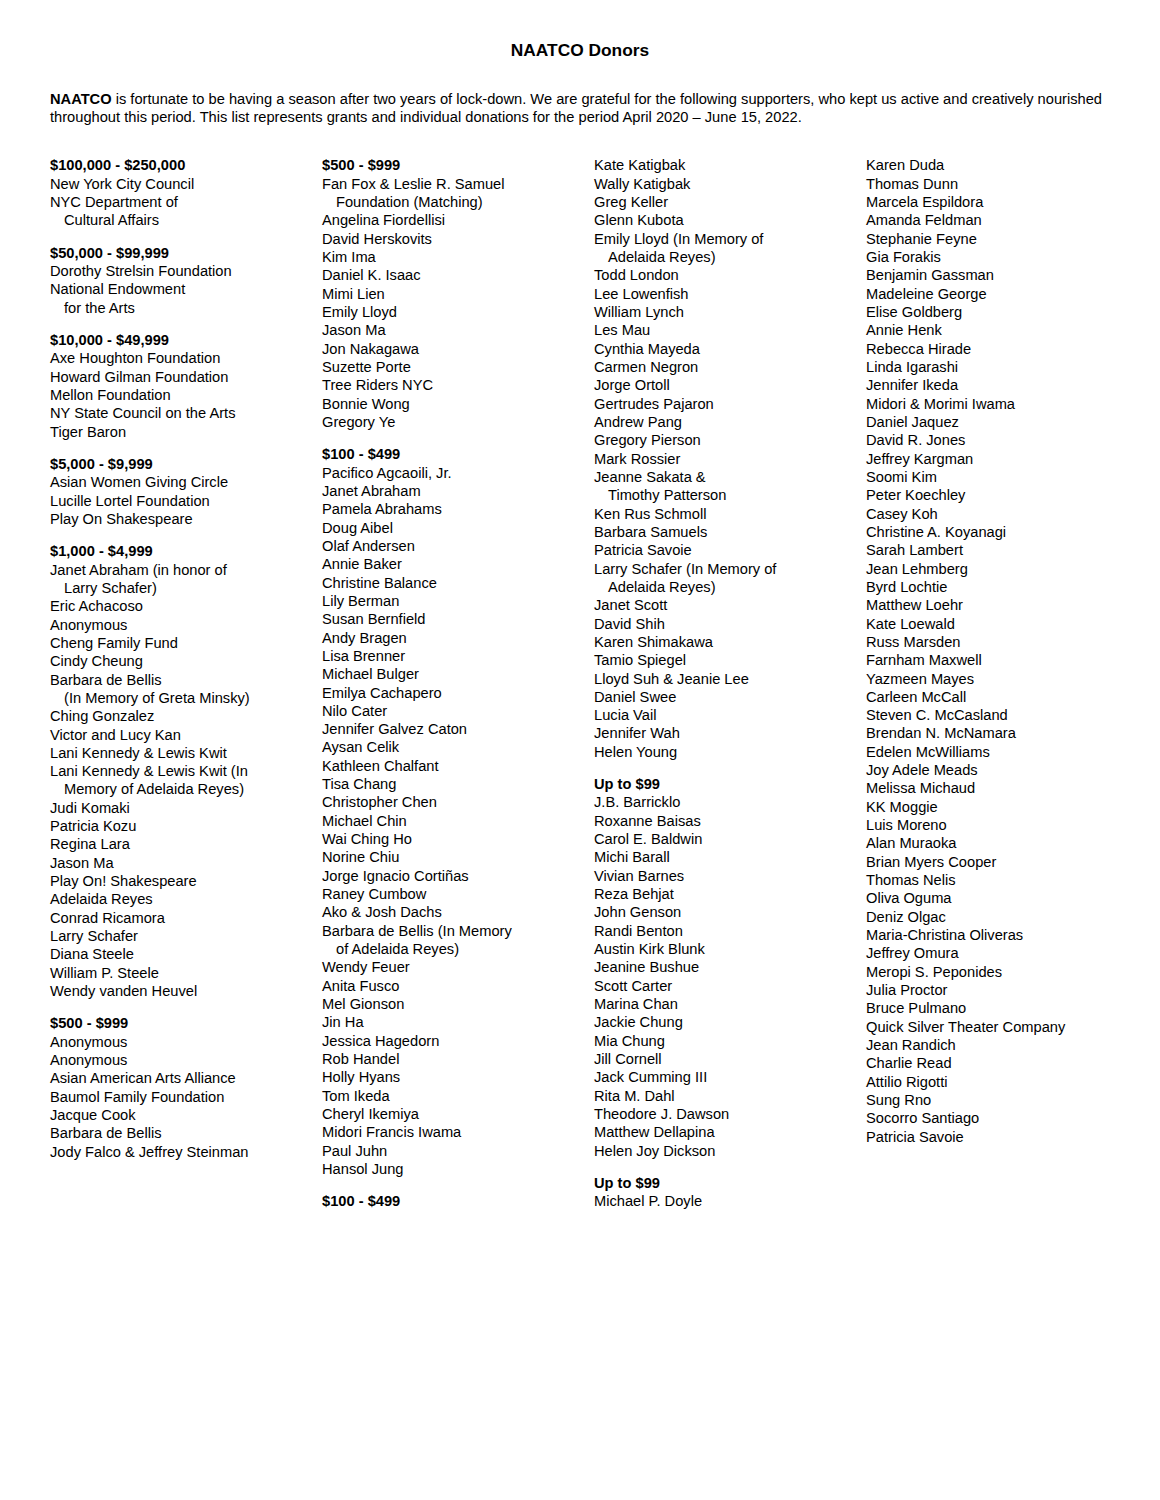NAATCO Donors
NAATCO is fortunate to be having a season after two years of lock-down. We are grateful for the following supporters, who kept us active and creatively nourished throughout this period. This list represents grants and individual donations for the period April 2020 – June 15, 2022.
$100,000 - $250,000
New York City Council
NYC Department of
Cultural Affairs
$50,000 - $99,999
Dorothy Strelsin Foundation
National Endowment
for the Arts
$10,000 - $49,999
Axe Houghton Foundation
Howard Gilman Foundation
Mellon Foundation
NY State Council on the Arts
Tiger Baron
$5,000 - $9,999
Asian Women Giving Circle
Lucille Lortel Foundation
Play On Shakespeare
$1,000 - $4,999
Janet Abraham (in honor of
Larry Schafer)
Eric Achacoso
Anonymous
Cheng Family Fund
Cindy Cheung
Barbara de Bellis
(In Memory of Greta Minsky)
Ching Gonzalez
Victor and Lucy Kan
Lani Kennedy & Lewis Kwit
Lani Kennedy & Lewis Kwit (In
Memory of Adelaida Reyes)
Judi Komaki
Patricia Kozu
Regina Lara
Jason Ma
Play On! Shakespeare
Adelaida Reyes
Conrad Ricamora
Larry Schafer
Diana Steele
William P. Steele
Wendy vanden Heuvel
$500 - $999
Anonymous
Anonymous
Asian American Arts Alliance
Baumol Family Foundation
Jacque Cook
Barbara de Bellis
Jody Falco & Jeffrey Steinman
$500 - $999
Fan Fox & Leslie R. Samuel
Foundation (Matching)
Angelina Fiordellisi
David Herskovits
Kim Ima
Daniel K. Isaac
Mimi Lien
Emily Lloyd
Jason Ma
Jon Nakagawa
Suzette Porte
Tree Riders NYC
Bonnie Wong
Gregory Ye
$100 - $499
Pacifico Agcaoili, Jr.
Janet Abraham
Pamela Abrahams
Doug Aibel
Olaf Andersen
Annie Baker
Christine Balance
Lily Berman
Susan Bernfield
Andy Bragen
Lisa Brenner
Michael Bulger
Emilya Cachapero
Nilo Cater
Jennifer Galvez Caton
Aysan Celik
Kathleen Chalfant
Tisa Chang
Christopher Chen
Michael Chin
Wai Ching Ho
Norine Chiu
Jorge Ignacio Cortiñas
Raney Cumbow
Ako & Josh Dachs
Barbara de Bellis (In Memory
of Adelaida Reyes)
Wendy Feuer
Anita Fusco
Mel Gionson
Jin Ha
Jessica Hagedorn
Rob Handel
Holly Hyans
Tom Ikeda
Cheryl Ikemiya
Midori Francis Iwama
Paul Juhn
Hansol Jung
$100 - $499
Kate Katigbak
Wally Katigbak
Greg Keller
Glenn Kubota
Emily Lloyd (In Memory of
Adelaida Reyes)
Todd London
Lee Lowenfish
William Lynch
Les Mau
Cynthia Mayeda
Carmen Negron
Jorge Ortoll
Gertrudes Pajaron
Andrew Pang
Gregory Pierson
Mark Rossier
Jeanne Sakata &
Timothy Patterson
Ken Rus Schmoll
Barbara Samuels
Patricia Savoie
Larry Schafer (In Memory of
Adelaida Reyes)
Janet Scott
David Shih
Karen Shimakawa
Tamio Spiegel
Lloyd Suh & Jeanie Lee
Daniel Swee
Lucia Vail
Jennifer Wah
Helen Young
Up to $99
J.B. Barricklo
Roxanne Baisas
Carol E. Baldwin
Michi Barall
Vivian Barnes
Reza Behjat
John Genson
Randi Benton
Austin Kirk Blunk
Jeanine Bushue
Scott Carter
Marina Chan
Jackie Chung
Mia Chung
Jill Cornell
Jack Cumming III
Rita M. Dahl
Theodore J. Dawson
Matthew Dellapina
Helen Joy Dickson
Up to $99
Michael P. Doyle
Karen Duda
Thomas Dunn
Marcela Espildora
Amanda Feldman
Stephanie Feyne
Gia Forakis
Benjamin Gassman
Madeleine George
Elise Goldberg
Annie Henk
Rebecca Hirade
Linda Igarashi
Jennifer Ikeda
Midori & Morimi Iwama
Daniel Jaquez
David R. Jones
Jeffrey Kargman
Soomi Kim
Peter Koechley
Casey Koh
Christine A. Koyanagi
Sarah Lambert
Jean Lehmberg
Byrd Lochtie
Matthew Loehr
Kate Loewald
Russ Marsden
Farnham Maxwell
Yazmeen Mayes
Carleen McCall
Steven C. McCasland
Brendan N. McNamara
Edelen McWilliams
Joy Adele Meads
Melissa Michaud
KK Moggie
Luis Moreno
Alan Muraoka
Brian Myers Cooper
Thomas Nelis
Oliva Oguma
Deniz Olgac
Maria-Christina Oliveras
Jeffrey Omura
Meropi S. Peponides
Julia Proctor
Bruce Pulmano
Quick Silver Theater Company
Jean Randich
Charlie Read
Attilio Rigotti
Sung Rno
Socorro Santiago
Patricia Savoie